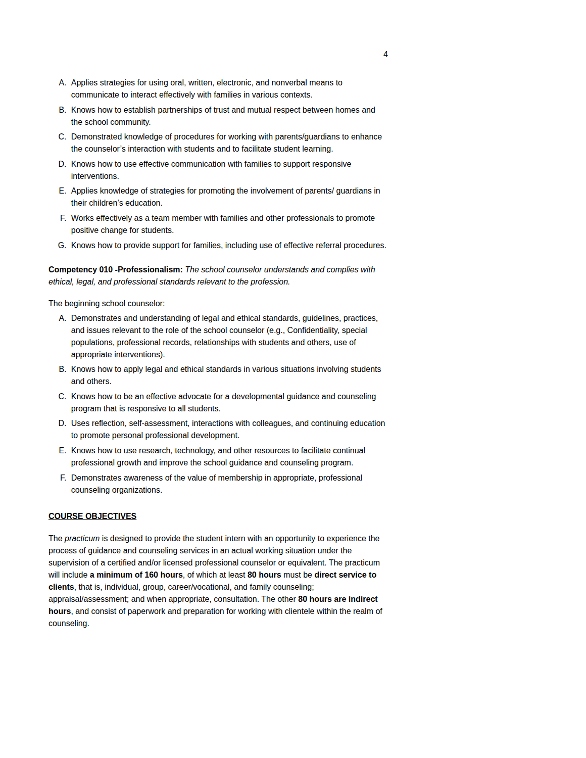4
Applies strategies for using oral, written, electronic, and nonverbal means to communicate to interact effectively with families in various contexts.
Knows how to establish partnerships of trust and mutual respect between homes and the school community.
Demonstrated knowledge of procedures for working with parents/guardians to enhance the counselor’s interaction with students and to facilitate student learning.
Knows how to use effective communication with families to support responsive interventions.
Applies knowledge of strategies for promoting the involvement of parents/ guardians in their children’s education.
Works effectively as a team member with families and other professionals to promote positive change for students.
Knows how to provide support for families, including use of effective referral procedures.
Competency 010 -Professionalism: The school counselor understands and complies with ethical, legal, and professional standards relevant to the profession.
The beginning school counselor:
Demonstrates and understanding of legal and ethical standards, guidelines, practices, and issues relevant to the role of the school counselor (e.g., Confidentiality, special populations, professional records, relationships with students and others, use of appropriate interventions).
Knows how to apply legal and ethical standards in various situations involving students and others.
Knows how to be an effective advocate for a developmental guidance and counseling program that is responsive to all students.
Uses reflection, self-assessment, interactions with colleagues, and continuing education to promote personal professional development.
Knows how to use research, technology, and other resources to facilitate continual professional growth and improve the school guidance and counseling program.
Demonstrates awareness of the value of membership in appropriate, professional counseling organizations.
COURSE OBJECTIVES
The practicum is designed to provide the student intern with an opportunity to experience the process of guidance and counseling services in an actual working situation under the supervision of a certified and/or licensed professional counselor or equivalent. The practicum will include a minimum of 160 hours, of which at least 80 hours must be direct service to clients, that is, individual, group, career/vocational, and family counseling; appraisal/assessment; and when appropriate, consultation. The other 80 hours are indirect hours, and consist of paperwork and preparation for working with clientele within the realm of counseling.